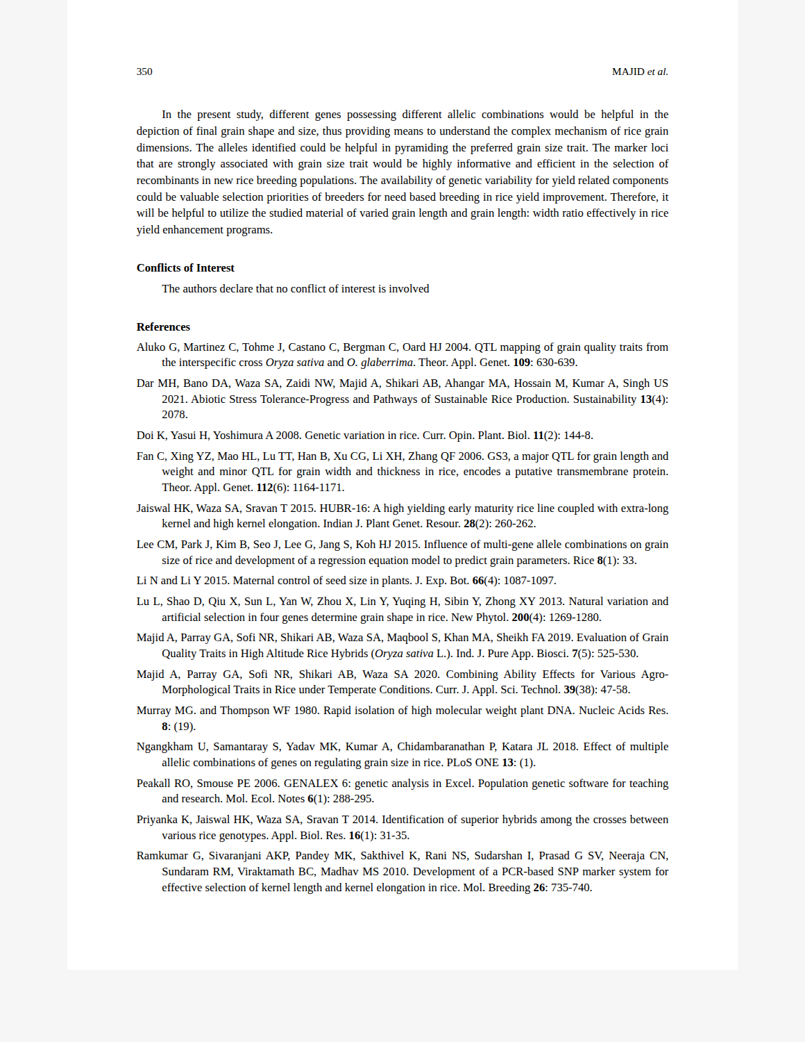350 MAJID et al.
In the present study, different genes possessing different allelic combinations would be helpful in the depiction of final grain shape and size, thus providing means to understand the complex mechanism of rice grain dimensions. The alleles identified could be helpful in pyramiding the preferred grain size trait. The marker loci that are strongly associated with grain size trait would be highly informative and efficient in the selection of recombinants in new rice breeding populations. The availability of genetic variability for yield related components could be valuable selection priorities of breeders for need based breeding in rice yield improvement. Therefore, it will be helpful to utilize the studied material of varied grain length and grain length: width ratio effectively in rice yield enhancement programs.
Conflicts of Interest
The authors declare that no conflict of interest is involved
References
Aluko G, Martinez C, Tohme J, Castano C, Bergman C, Oard HJ 2004. QTL mapping of grain quality traits from the interspecific cross Oryza sativa and O. glaberrima. Theor. Appl. Genet. 109: 630-639.
Dar MH, Bano DA, Waza SA, Zaidi NW, Majid A, Shikari AB, Ahangar MA, Hossain M, Kumar A, Singh US 2021. Abiotic Stress Tolerance-Progress and Pathways of Sustainable Rice Production. Sustainability 13(4): 2078.
Doi K, Yasui H, Yoshimura A 2008. Genetic variation in rice. Curr. Opin. Plant. Biol. 11(2): 144-8.
Fan C, Xing YZ, Mao HL, Lu TT, Han B, Xu CG, Li XH, Zhang QF 2006. GS3, a major QTL for grain length and weight and minor QTL for grain width and thickness in rice, encodes a putative transmembrane protein. Theor. Appl. Genet. 112(6): 1164-1171.
Jaiswal HK, Waza SA, Sravan T 2015. HUBR-16: A high yielding early maturity rice line coupled with extra-long kernel and high kernel elongation. Indian J. Plant Genet. Resour. 28(2): 260-262.
Lee CM, Park J, Kim B, Seo J, Lee G, Jang S, Koh HJ 2015. Influence of multi-gene allele combinations on grain size of rice and development of a regression equation model to predict grain parameters. Rice 8(1): 33.
Li N and Li Y 2015. Maternal control of seed size in plants. J. Exp. Bot. 66(4): 1087-1097.
Lu L, Shao D, Qiu X, Sun L, Yan W, Zhou X, Lin Y, Yuqing H, Sibin Y, Zhong XY 2013. Natural variation and artificial selection in four genes determine grain shape in rice. New Phytol. 200(4): 1269-1280.
Majid A, Parray GA, Sofi NR, Shikari AB, Waza SA, Maqbool S, Khan MA, Sheikh FA 2019. Evaluation of Grain Quality Traits in High Altitude Rice Hybrids (Oryza sativa L.). Ind. J. Pure App. Biosci. 7(5): 525-530.
Majid A, Parray GA, Sofi NR, Shikari AB, Waza SA 2020. Combining Ability Effects for Various Agro-Morphological Traits in Rice under Temperate Conditions. Curr. J. Appl. Sci. Technol. 39(38): 47-58.
Murray MG. and Thompson WF 1980. Rapid isolation of high molecular weight plant DNA. Nucleic Acids Res. 8: (19).
Ngangkham U, Samantaray S, Yadav MK, Kumar A, Chidambaranathan P, Katara JL 2018. Effect of multiple allelic combinations of genes on regulating grain size in rice. PLoS ONE 13: (1).
Peakall RO, Smouse PE 2006. GENALEX 6: genetic analysis in Excel. Population genetic software for teaching and research. Mol. Ecol. Notes 6(1): 288-295.
Priyanka K, Jaiswal HK, Waza SA, Sravan T 2014. Identification of superior hybrids among the crosses between various rice genotypes. Appl. Biol. Res. 16(1): 31-35.
Ramkumar G, Sivaranjani AKP, Pandey MK, Sakthivel K, Rani NS, Sudarshan I, Prasad G SV, Neeraja CN, Sundaram RM, Viraktamath BC, Madhav MS 2010. Development of a PCR-based SNP marker system for effective selection of kernel length and kernel elongation in rice. Mol. Breeding 26: 735-740.